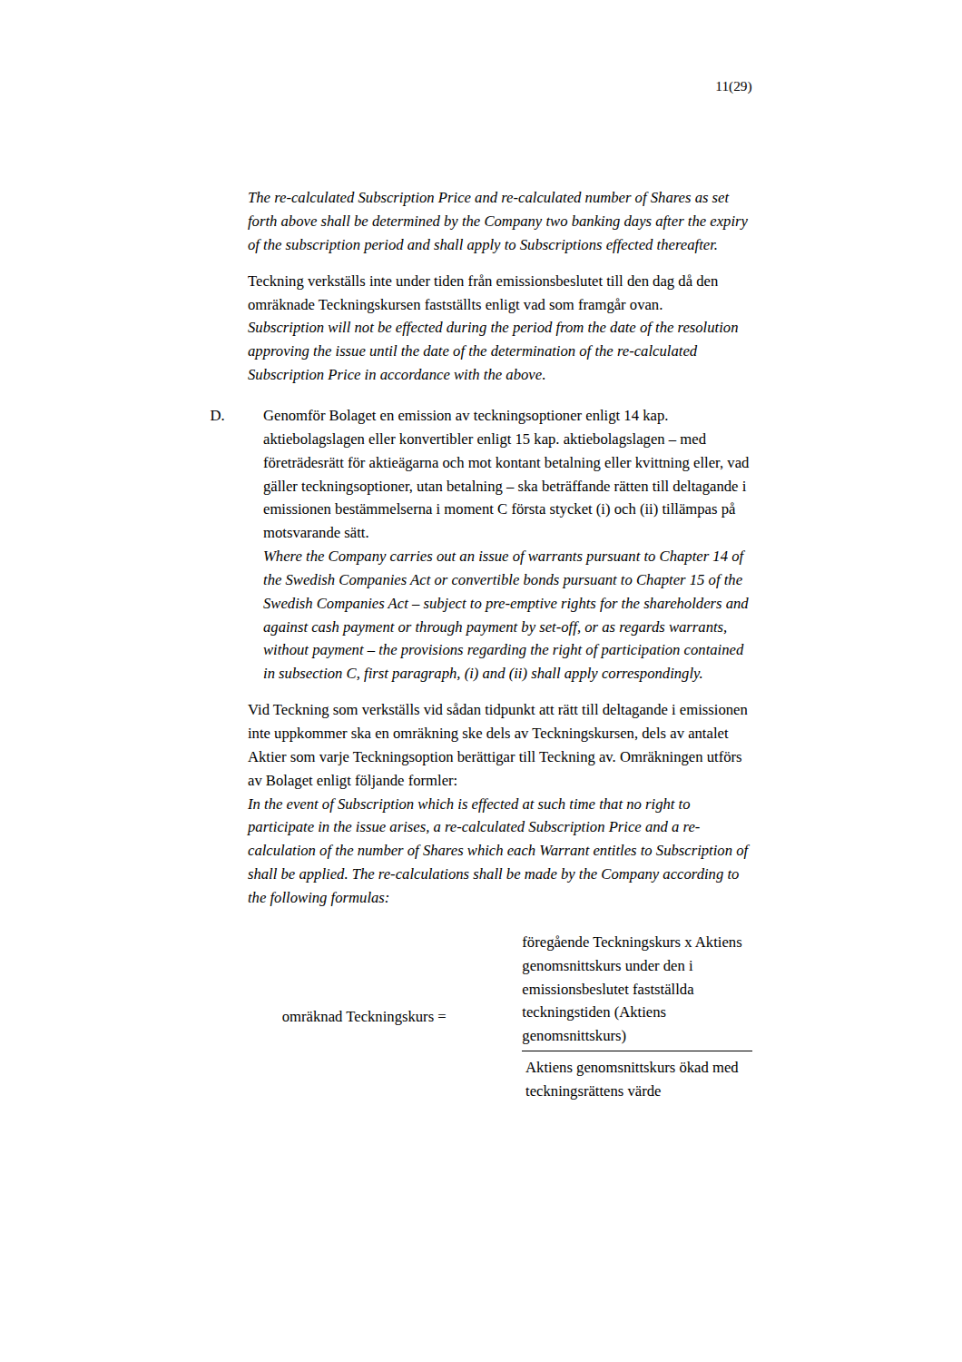11(29)
The re-calculated Subscription Price and re-calculated number of Shares as set forth above shall be determined by the Company two banking days after the expiry of the subscription period and shall apply to Subscriptions effected thereafter.
Teckning verkställs inte under tiden från emissionsbeslutet till den dag då den omräknade Teckningskursen fastställts enligt vad som framgår ovan.
Subscription will not be effected during the period from the date of the resolution approving the issue until the date of the determination of the re-calculated Subscription Price in accordance with the above.
D.
Genomför Bolaget en emission av teckningsoptioner enligt 14 kap. aktiebolagslagen eller konvertibler enligt 15 kap. aktiebolagslagen – med företrädesrätt för aktieägarna och mot kontant betalning eller kvittning eller, vad gäller teckningsoptioner, utan betalning – ska beträffande rätten till deltagande i emissionen bestämmelserna i moment C första stycket (i) och (ii) tillämpas på motsvarande sätt.
Where the Company carries out an issue of warrants pursuant to Chapter 14 of the Swedish Companies Act or convertible bonds pursuant to Chapter 15 of the Swedish Companies Act – subject to pre-emptive rights for the shareholders and against cash payment or through payment by set-off, or as regards warrants, without payment – the provisions regarding the right of participation contained in subsection C, first paragraph, (i) and (ii) shall apply correspondingly.
Vid Teckning som verkställs vid sådan tidpunkt att rätt till deltagande i emissionen inte uppkommer ska en omräkning ske dels av Teckningskursen, dels av antalet Aktier som varje Teckningsoption berättigar till Teckning av. Omräkningen utförs av Bolaget enligt följande formler:
In the event of Subscription which is effected at such time that no right to participate in the issue arises, a re-calculated Subscription Price and a re-calculation of the number of Shares which each Warrant entitles to Subscription of shall be applied. The re-calculations shall be made by the Company according to the following formulas:
omräknad Teckningskurs =
föregående Teckningskurs x Aktiens genomsnittskurs under den i emissionsbeslutet fastställda teckningstiden (Aktiens genomsnittskurs)
Aktiens genomsnittskurs ökad med teckningsrättens värde